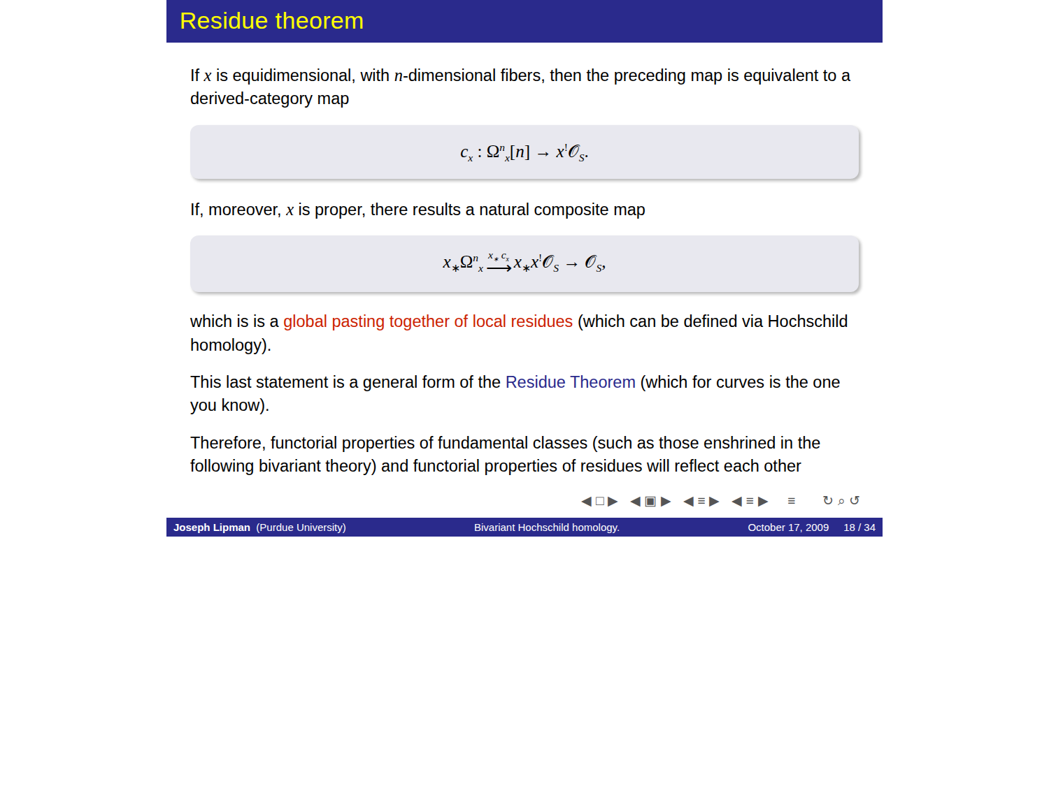Residue theorem
If x is equidimensional, with n-dimensional fibers, then the preceding map is equivalent to a derived-category map
cx : Ωnx[n] → x!𝒪S.
If, moreover, x is proper, there results a natural composite map
x∗Ωnx x∗ cx⟶x∗x!𝒪S → 𝒪S,
which is is a global pasting together of local residues (which can be defined via Hochschild homology).
This last statement is a general form of the Residue Theorem (which for curves is the one you know).
Therefore, functorial properties of fundamental classes (such as those enshrined in the following bivariant theory) and functorial properties of residues will reflect each other
◀□▶ ◀▣▶ ◀≡▶ ◀≡▶ ≡ ↻⌕↺
Joseph Lipman (Purdue University)
Bivariant Hochschild homology.
October 17, 2009 18 / 34